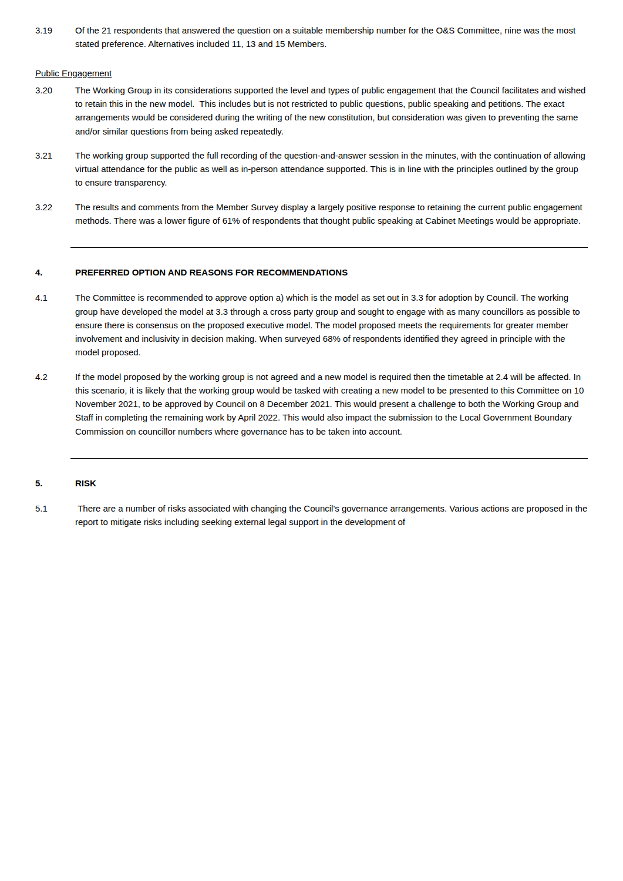3.19
Of the 21 respondents that answered the question on a suitable membership number for the O&S Committee, nine was the most stated preference. Alternatives included 11, 13 and 15 Members.
Public Engagement
3.20
The Working Group in its considerations supported the level and types of public engagement that the Council facilitates and wished to retain this in the new model. This includes but is not restricted to public questions, public speaking and petitions. The exact arrangements would be considered during the writing of the new constitution, but consideration was given to preventing the same and/or similar questions from being asked repeatedly.
3.21
The working group supported the full recording of the question-and-answer session in the minutes, with the continuation of allowing virtual attendance for the public as well as in-person attendance supported. This is in line with the principles outlined by the group to ensure transparency.
3.22
The results and comments from the Member Survey display a largely positive response to retaining the current public engagement methods. There was a lower figure of 61% of respondents that thought public speaking at Cabinet Meetings would be appropriate.
4.
PREFERRED OPTION AND REASONS FOR RECOMMENDATIONS
4.1
The Committee is recommended to approve option a) which is the model as set out in 3.3 for adoption by Council. The working group have developed the model at 3.3 through a cross party group and sought to engage with as many councillors as possible to ensure there is consensus on the proposed executive model. The model proposed meets the requirements for greater member involvement and inclusivity in decision making. When surveyed 68% of respondents identified they agreed in principle with the model proposed.
4.2
If the model proposed by the working group is not agreed and a new model is required then the timetable at 2.4 will be affected. In this scenario, it is likely that the working group would be tasked with creating a new model to be presented to this Committee on 10 November 2021, to be approved by Council on 8 December 2021. This would present a challenge to both the Working Group and Staff in completing the remaining work by April 2022. This would also impact the submission to the Local Government Boundary Commission on councillor numbers where governance has to be taken into account.
5.
RISK
5.1
There are a number of risks associated with changing the Council's governance arrangements. Various actions are proposed in the report to mitigate risks including seeking external legal support in the development of